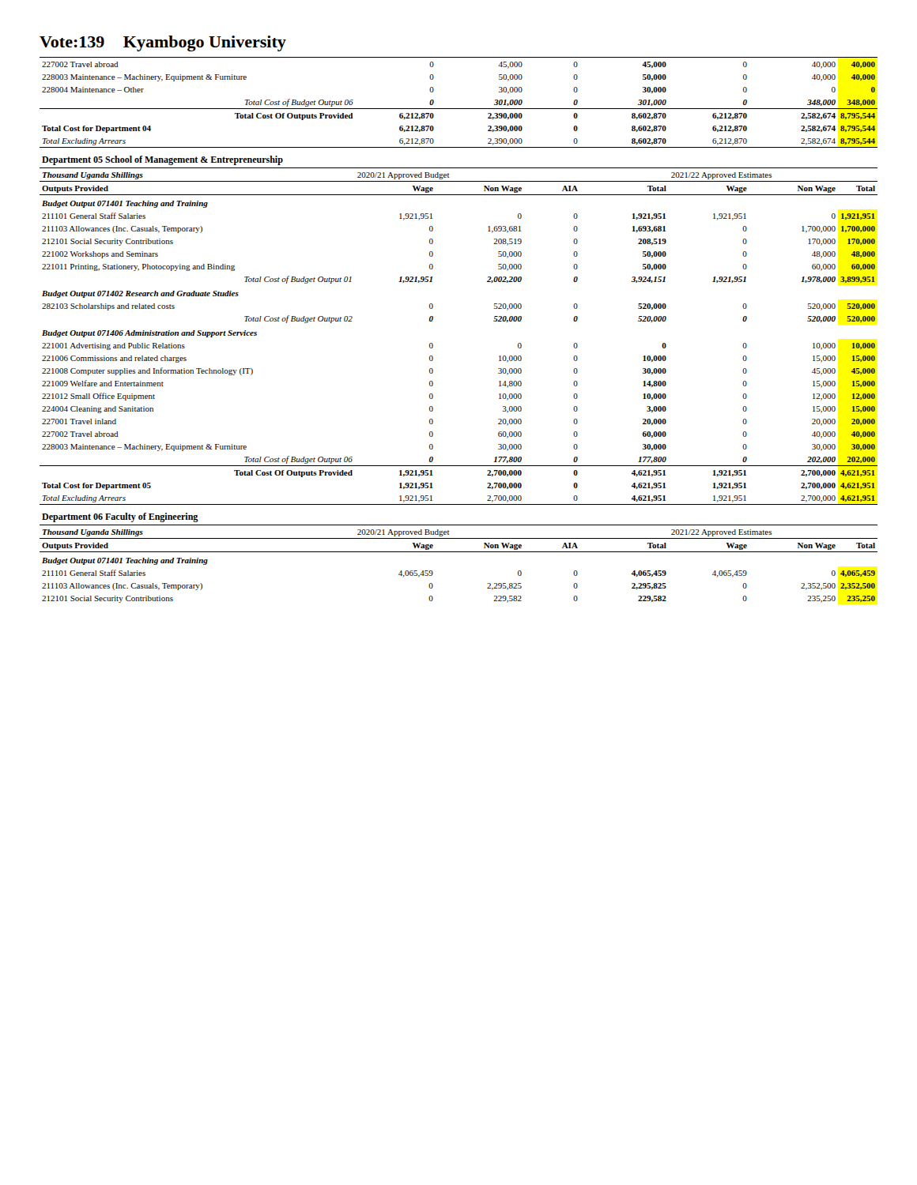Vote:139 Kyambogo University
| 227002 Travel abroad | 0 | 45,000 | 0 | 45,000 | 0 | 40,000 | 40,000 |
| 228003 Maintenance – Machinery, Equipment & Furniture | 0 | 50,000 | 0 | 50,000 | 0 | 40,000 | 40,000 |
| 228004 Maintenance – Other | 0 | 30,000 | 0 | 30,000 | 0 | 0 | 0 |
| Total Cost of Budget Output 06 | 0 | 301,000 | 0 | 301,000 | 0 | 348,000 | 348,000 |
| Total Cost Of Outputs Provided | 6,212,870 | 2,390,000 | 0 | 8,602,870 | 6,212,870 | 2,582,674 | 8,795,544 |
| Total Cost for Department 04 | 6,212,870 | 2,390,000 | 0 | 8,602,870 | 6,212,870 | 2,582,674 | 8,795,544 |
| Total Excluding Arrears | 6,212,870 | 2,390,000 | 0 | 8,602,870 | 6,212,870 | 2,582,674 | 8,795,544 |
| Department 05 School of Management & Entrepreneurship |
| Thousand Uganda Shillings | 2020/21 Approved Budget | 2021/22 Approved Estimates |
| Outputs Provided | Wage | Non Wage | AIA | Total | Wage | Non Wage | Total |
| Budget Output 071401 Teaching and Training |
| 211101 General Staff Salaries | 1,921,951 | 0 | 0 | 1,921,951 | 1,921,951 | 0 | 1,921,951 |
| 211103 Allowances (Inc. Casuals, Temporary) | 0 | 1,693,681 | 0 | 1,693,681 | 0 | 1,700,000 | 1,700,000 |
| 212101 Social Security Contributions | 0 | 208,519 | 0 | 208,519 | 0 | 170,000 | 170,000 |
| 221002 Workshops and Seminars | 0 | 50,000 | 0 | 50,000 | 0 | 48,000 | 48,000 |
| 221011 Printing, Stationery, Photocopying and Binding | 0 | 50,000 | 0 | 50,000 | 0 | 60,000 | 60,000 |
| Total Cost of Budget Output 01 | 1,921,951 | 2,002,200 | 0 | 3,924,151 | 1,921,951 | 1,978,000 | 3,899,951 |
| Budget Output 071402 Research and Graduate Studies |
| 282103 Scholarships and related costs | 0 | 520,000 | 0 | 520,000 | 0 | 520,000 | 520,000 |
| Total Cost of Budget Output 02 | 0 | 520,000 | 0 | 520,000 | 0 | 520,000 | 520,000 |
| Budget Output 071406 Administration and Support Services |
| 221001 Advertising and Public Relations | 0 | 0 | 0 | 0 | 0 | 10,000 | 10,000 |
| 221006 Commissions and related charges | 0 | 10,000 | 0 | 10,000 | 0 | 15,000 | 15,000 |
| 221008 Computer supplies and Information Technology (IT) | 0 | 30,000 | 0 | 30,000 | 0 | 45,000 | 45,000 |
| 221009 Welfare and Entertainment | 0 | 14,800 | 0 | 14,800 | 0 | 15,000 | 15,000 |
| 221012 Small Office Equipment | 0 | 10,000 | 0 | 10,000 | 0 | 12,000 | 12,000 |
| 224004 Cleaning and Sanitation | 0 | 3,000 | 0 | 3,000 | 0 | 15,000 | 15,000 |
| 227001 Travel inland | 0 | 20,000 | 0 | 20,000 | 0 | 20,000 | 20,000 |
| 227002 Travel abroad | 0 | 60,000 | 0 | 60,000 | 0 | 40,000 | 40,000 |
| 228003 Maintenance – Machinery, Equipment & Furniture | 0 | 30,000 | 0 | 30,000 | 0 | 30,000 | 30,000 |
| Total Cost of Budget Output 06 | 0 | 177,800 | 0 | 177,800 | 0 | 202,000 | 202,000 |
| Total Cost Of Outputs Provided | 1,921,951 | 2,700,000 | 0 | 4,621,951 | 1,921,951 | 2,700,000 | 4,621,951 |
| Total Cost for Department 05 | 1,921,951 | 2,700,000 | 0 | 4,621,951 | 1,921,951 | 2,700,000 | 4,621,951 |
| Total Excluding Arrears | 1,921,951 | 2,700,000 | 0 | 4,621,951 | 1,921,951 | 2,700,000 | 4,621,951 |
| Department 06 Faculty of Engineering |
| Thousand Uganda Shillings | 2020/21 Approved Budget | 2021/22 Approved Estimates |
| Outputs Provided | Wage | Non Wage | AIA | Total | Wage | Non Wage | Total |
| Budget Output 071401 Teaching and Training |
| 211101 General Staff Salaries | 4,065,459 | 0 | 0 | 4,065,459 | 4,065,459 | 0 | 4,065,459 |
| 211103 Allowances (Inc. Casuals, Temporary) | 0 | 2,295,825 | 0 | 2,295,825 | 0 | 2,352,500 | 2,352,500 |
| 212101 Social Security Contributions | 0 | 229,582 | 0 | 229,582 | 0 | 235,250 | 235,250 |